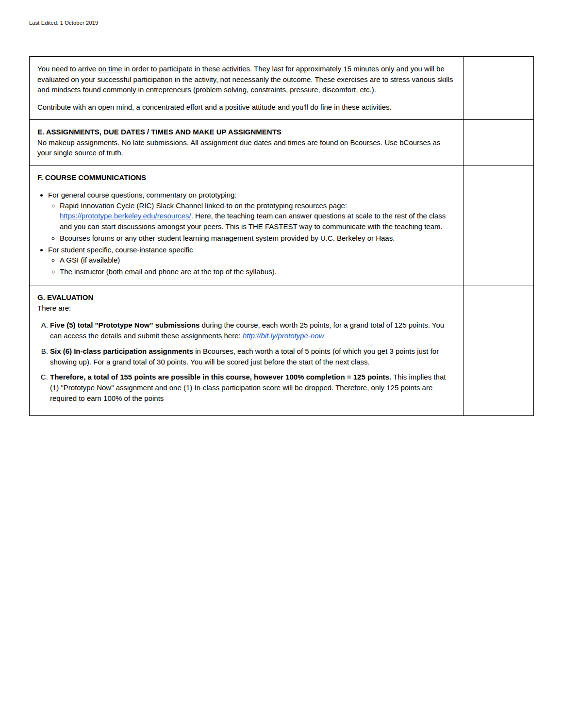Last Edited: 1 October 2019
| You need to arrive on time in order to participate in these activities. They last for approximately 15 minutes only and you will be evaluated on your successful participation in the activity, not necessarily the outcome. These exercises are to stress various skills and mindsets found commonly in entrepreneurs (problem solving, constraints, pressure, discomfort, etc.). Contribute with an open mind, a concentrated effort and a positive attitude and you'll do fine in these activities. | |
| E. ASSIGNMENTS, DUE DATES / TIMES AND MAKE UP ASSIGNMENTS No makeup assignments. No late submissions. All assignment due dates and times are found on Bcourses. Use bCourses as your single source of truth. | |
| F. COURSE COMMUNICATIONS For general course questions, commentary on prototyping: Rapid Innovation Cycle (RIC) Slack Channel linked-to on the prototyping resources page: https://prototype.berkeley.edu/resources/ . Here, the teaching team can answer questions at scale to the rest of the class and you can start discussions amongst your peers. This is THE FASTEST way to communicate with the teaching team. Bcourses forums or any other student learning management system provided by U.C. Berkeley or Haas. For student specific, course-instance specific A GSI (if available) The instructor (both email and phone are at the top of the syllabus). | |
| G. EVALUATION There are: Five (5) total "Prototype Now" submissions during the course, each worth 25 points, for a grand total of 125 points. You can access the details and submit these assignments here: http://bit.ly/prototype-now Six (6) In-class participation assignments in Bcourses, each worth a total of 5 points (of which you get 3 points just for showing up). For a grand total of 30 points. You will be scored just before the start of the next class. Therefore, a total of 155 points are possible in this course, however 100% completion = 125 points. This implies that (1) "Prototype Now" assignment and one (1) In-class participation score will be dropped. Therefore, only 125 points are required to earn 100% of the points | |